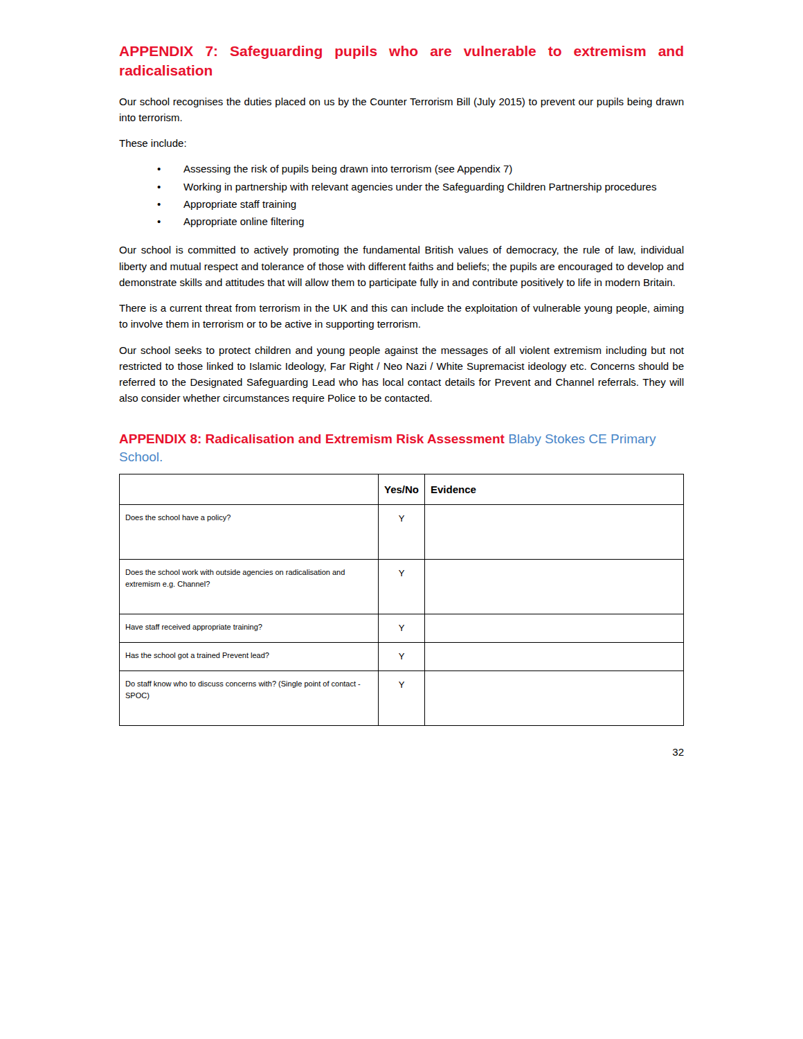APPENDIX 7: Safeguarding pupils who are vulnerable to extremism and radicalisation
Our school recognises the duties placed on us by the Counter Terrorism Bill (July 2015) to prevent our pupils being drawn into terrorism.
These include:
Assessing the risk of pupils being drawn into terrorism (see Appendix 7)
Working in partnership with relevant agencies under the Safeguarding Children Partnership procedures
Appropriate staff training
Appropriate online filtering
Our school is committed to actively promoting the fundamental British values of democracy, the rule of law, individual liberty and mutual respect and tolerance of those with different faiths and beliefs; the pupils are encouraged to develop and demonstrate skills and attitudes that will allow them to participate fully in and contribute positively to life in modern Britain.
There is a current threat from terrorism in the UK and this can include the exploitation of vulnerable young people, aiming to involve them in terrorism or to be active in supporting terrorism.
Our school seeks to protect children and young people against the messages of all violent extremism including but not restricted to those linked to Islamic Ideology, Far Right / Neo Nazi / White Supremacist ideology etc. Concerns should be referred to the Designated Safeguarding Lead who has local contact details for Prevent and Channel referrals. They will also consider whether circumstances require Police to be contacted.
APPENDIX 8: Radicalisation and Extremism Risk Assessment Blaby Stokes CE Primary School.
| | Yes/No | Evidence |
| --- | --- | --- |
| Does the school have a policy? | Y | |
| Does the school work with outside agencies on radicalisation and extremism e.g. Channel? | Y | |
| Have staff received appropriate training? | Y | |
| Has the school got a trained Prevent lead? | Y | |
| Do staff know who to discuss concerns with? (Single point of contact -SPOC) | Y | |
32